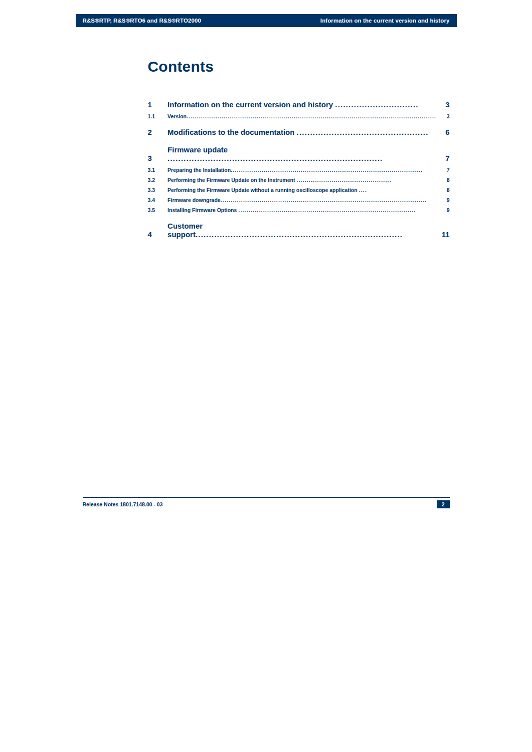R&S®RTP, R&S®RTO6 and R&S®RTO2000 Information on the current version and history
Contents
| 1 | Information on the current version and history ............................... | 3 |
| 1.1 | Version ......................................................................................................................... | 3 |
| 2 | Modifications to the documentation ................................................. | 6 |
| 3 | Firmware update ................................................................................ | 7 |
| 3.1 | Preparing the Installation ............................................................................................. | 7 |
| 3.2 | Performing the Firmware Update on the Instrument .............................................. | 8 |
| 3.3 | Performing the Firmware Update without a running oscilloscope application .... | 8 |
| 3.4 | Firmware downgrade .................................................................................................... | 9 |
| 3.5 | Installing Firmware Options ...................................................................................... | 9 |
| 4 | Customer support ............................................................................. | 11 |
Release Notes 1801.7148.00 - 03 2